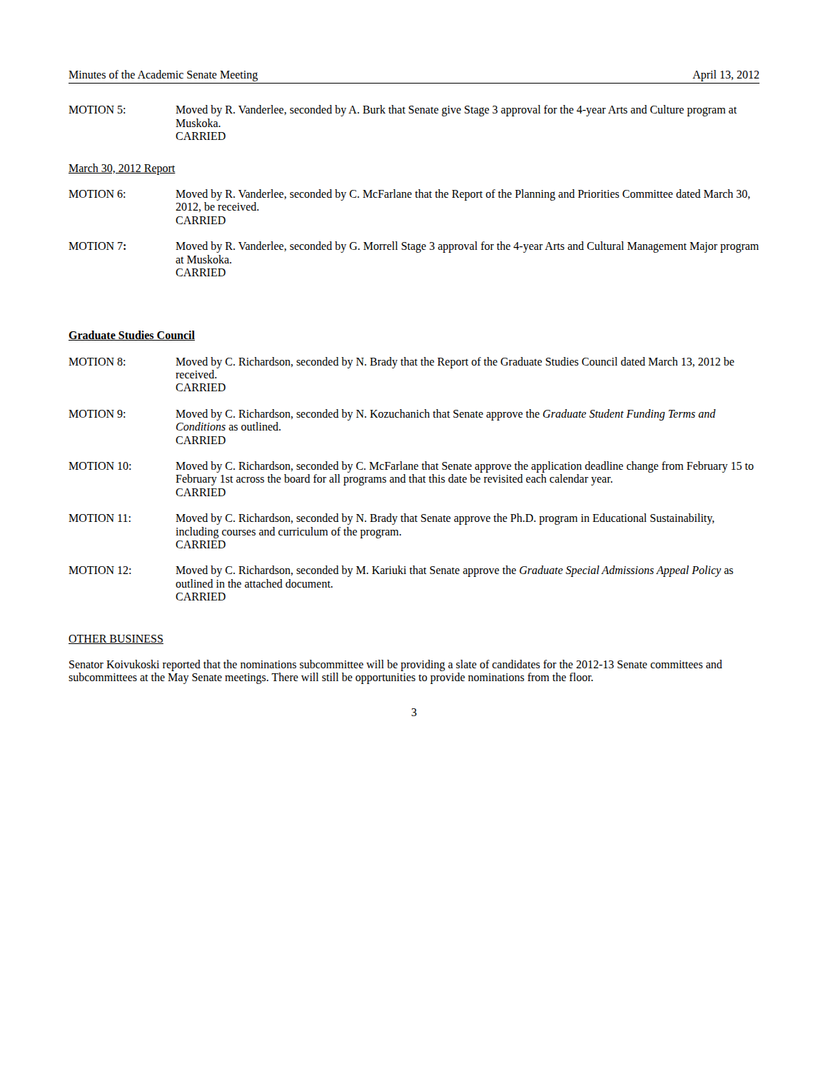Minutes of the Academic Senate Meeting
April 13, 2012
MOTION 5:
Moved by R. Vanderlee, seconded by A. Burk that Senate give Stage 3 approval for the 4-year Arts and Culture program at Muskoka. CARRIED
March 30, 2012 Report
MOTION 6:
Moved by R. Vanderlee, seconded by C. McFarlane that the Report of the Planning and Priorities Committee dated March 30, 2012, be received. CARRIED
MOTION 7:
Moved by R. Vanderlee, seconded by G. Morrell Stage 3 approval for the 4-year Arts and Cultural Management Major program at Muskoka. CARRIED
Graduate Studies Council
MOTION 8:
Moved by C. Richardson, seconded by N. Brady that the Report of the Graduate Studies Council dated March 13, 2012 be received. CARRIED
MOTION 9:
Moved by C. Richardson, seconded by N. Kozuchanich that Senate approve the Graduate Student Funding Terms and Conditions as outlined. CARRIED
MOTION 10:
Moved by C. Richardson, seconded by C. McFarlane that Senate approve the application deadline change from February 15 to February 1st across the board for all programs and that this date be revisited each calendar year. CARRIED
MOTION 11:
Moved by C. Richardson, seconded by N. Brady that Senate approve the Ph.D. program in Educational Sustainability, including courses and curriculum of the program. CARRIED
MOTION 12:
Moved by C. Richardson, seconded by M. Kariuki that Senate approve the Graduate Special Admissions Appeal Policy as outlined in the attached document. CARRIED
OTHER BUSINESS
Senator Koivukoski reported that the nominations subcommittee will be providing a slate of candidates for the 2012-13 Senate committees and subcommittees at the May Senate meetings. There will still be opportunities to provide nominations from the floor.
3